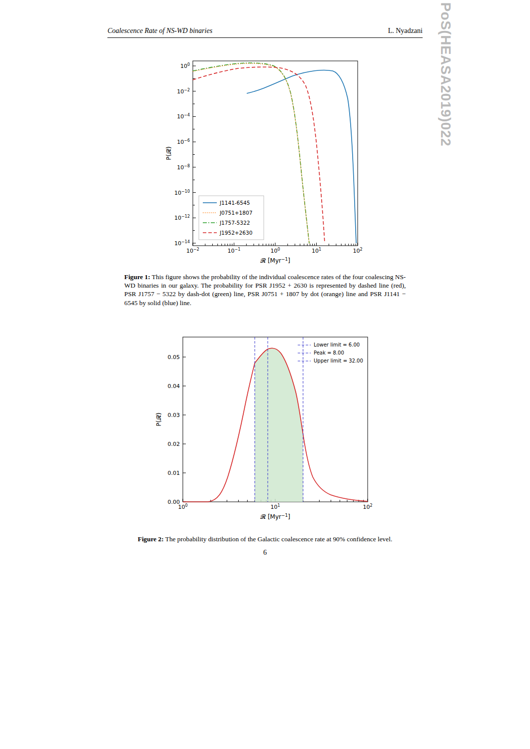Coalescence Rate of NS-WD binaries
L. Nyadzani
PoS(HEASA2019)022
100 10−2 10−4 10−6 10−8 10−10 10−12 10−14 10−2 10−1 100 101 102 𝓡 [Myr−1] P(𝓡) J1141-6545 J0751+1807 J1757-5322 J1952+2630
Figure 1: This figure shows the probability of the individual coalescence rates of the four coalescing NS-WD binaries in our galaxy. The probability for PSR J1952 + 2630 is represented by dashed line (red), PSR J1757 − 5322 by dash-dot (green) line, PSR J0751 + 1807 by dot (orange) line and PSR J1141 − 6545 by solid (blue) line.
0.00 0.01 0.02 0.03 0.04 0.05 100 101 102 𝓡 [Myr−1] P(𝓡) Lower limit = 6.00 Peak = 8.00 Upper limit = 32.00
Figure 2: The probability distribution of the Galactic coalescence rate at 90% confidence level.
6